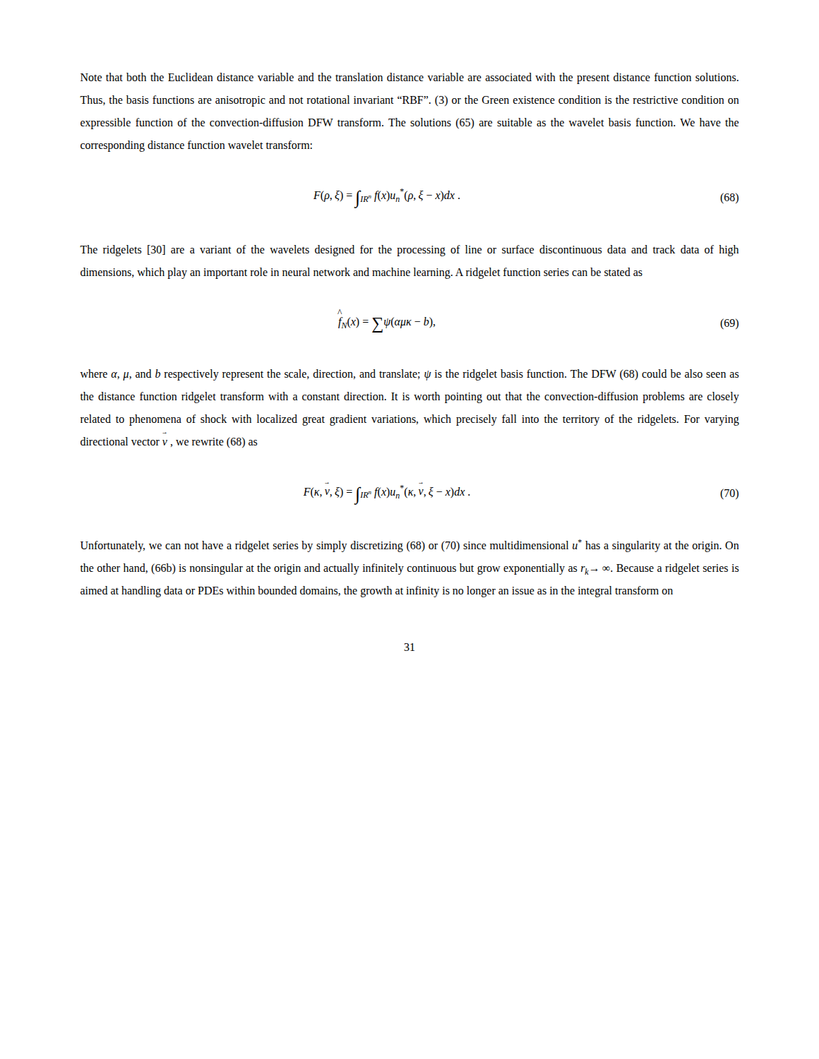Note that both the Euclidean distance variable and the translation distance variable are associated with the present distance function solutions. Thus, the basis functions are anisotropic and not rotational invariant “RBF”. (3) or the Green existence condition is the restrictive condition on expressible function of the convection-diffusion DFW transform. The solutions (65) are suitable as the wavelet basis function. We have the corresponding distance function wavelet transform:
F(ρ, ξ) = ∫IRn f(x)un*(ρ, ξ − x)dx .
(68)
The ridgelets [30] are a variant of the wavelets designed for the processing of line or surface discontinuous data and track data of high dimensions, which play an important role in neural network and machine learning. A ridgelet function series can be stated as
fN(x) = ∑ψ(αμκ − b),
(69)
where α, μ, and b respectively represent the scale, direction, and translate; ψ is the ridgelet basis function. The DFW (68) could be also seen as the distance function ridgelet transform with a constant direction. It is worth pointing out that the convection-diffusion problems are closely related to phenomena of shock with localized great gradient variations, which precisely fall into the territory of the ridgelets. For varying directional vector v , we rewrite (68) as
F(κ, v, ξ) = ∫IRn f(x)un*(κ, v, ξ − x)dx .
(70)
Unfortunately, we can not have a ridgelet series by simply discretizing (68) or (70) since multidimensional u* has a singularity at the origin. On the other hand, (66b) is nonsingular at the origin and actually infinitely continuous but grow exponentially as rk→ ∞. Because a ridgelet series is aimed at handling data or PDEs within bounded domains, the growth at infinity is no longer an issue as in the integral transform on
31